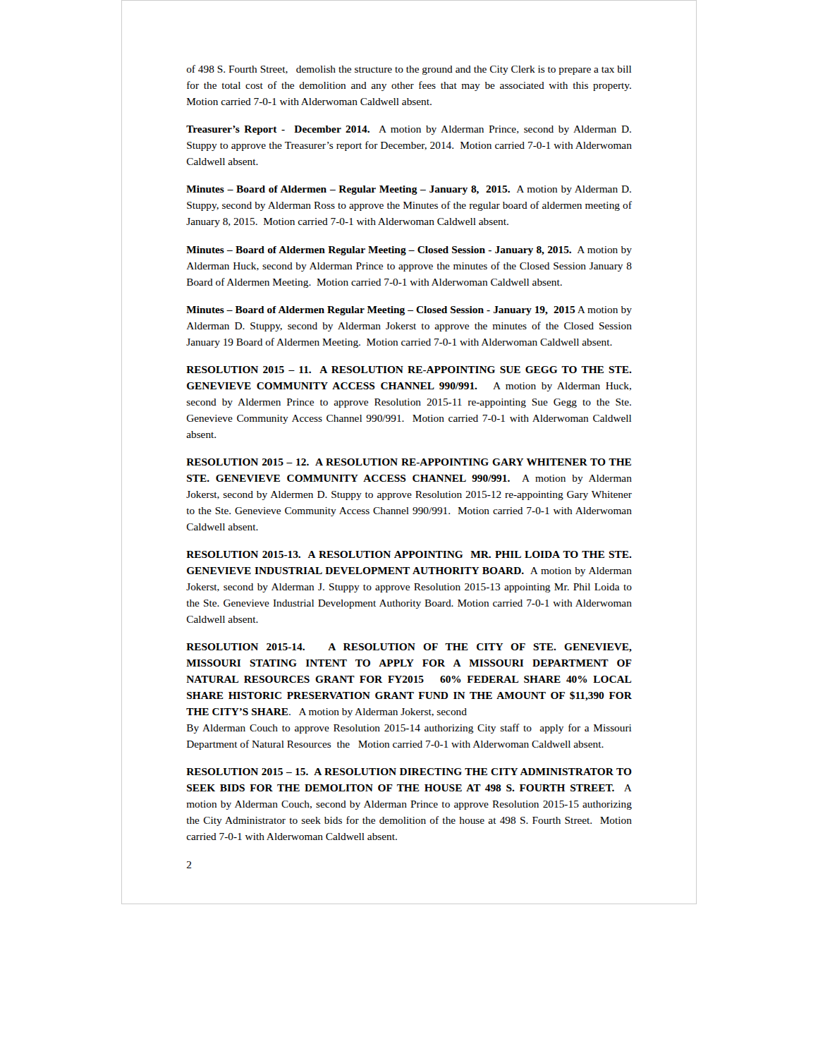of 498 S. Fourth Street, demolish the structure to the ground and the City Clerk is to prepare a tax bill for the total cost of the demolition and any other fees that may be associated with this property. Motion carried 7-0-1 with Alderwoman Caldwell absent.
Treasurer’s Report - December 2014. A motion by Alderman Prince, second by Alderman D. Stuppy to approve the Treasurer’s report for December, 2014. Motion carried 7-0-1 with Alderwoman Caldwell absent.
Minutes – Board of Aldermen – Regular Meeting – January 8, 2015. A motion by Alderman D. Stuppy, second by Alderman Ross to approve the Minutes of the regular board of aldermen meeting of January 8, 2015. Motion carried 7-0-1 with Alderwoman Caldwell absent.
Minutes – Board of Aldermen Regular Meeting – Closed Session - January 8, 2015. A motion by Alderman Huck, second by Alderman Prince to approve the minutes of the Closed Session January 8 Board of Aldermen Meeting. Motion carried 7-0-1 with Alderwoman Caldwell absent.
Minutes – Board of Aldermen Regular Meeting – Closed Session - January 19, 2015 A motion by Alderman D. Stuppy, second by Alderman Jokerst to approve the minutes of the Closed Session January 19 Board of Aldermen Meeting. Motion carried 7-0-1 with Alderwoman Caldwell absent.
RESOLUTION 2015 – 11. A RESOLUTION RE-APPOINTING SUE GEGG TO THE STE. GENEVIEVE COMMUNITY ACCESS CHANNEL 990/991. A motion by Alderman Huck, second by Aldermen Prince to approve Resolution 2015-11 re-appointing Sue Gegg to the Ste. Genevieve Community Access Channel 990/991. Motion carried 7-0-1 with Alderwoman Caldwell absent.
RESOLUTION 2015 – 12. A RESOLUTION RE-APPOINTING GARY WHITENER TO THE STE. GENEVIEVE COMMUNITY ACCESS CHANNEL 990/991. A motion by Alderman Jokerst, second by Aldermen D. Stuppy to approve Resolution 2015-12 re-appointing Gary Whitener to the Ste. Genevieve Community Access Channel 990/991. Motion carried 7-0-1 with Alderwoman Caldwell absent.
RESOLUTION 2015-13. A RESOLUTION APPOINTING MR. PHIL LOIDA TO THE STE. GENEVIEVE INDUSTRIAL DEVELOPMENT AUTHORITY BOARD. A motion by Alderman Jokerst, second by Alderman J. Stuppy to approve Resolution 2015-13 appointing Mr. Phil Loida to the Ste. Genevieve Industrial Development Authority Board. Motion carried 7-0-1 with Alderwoman Caldwell absent.
RESOLUTION 2015-14. A RESOLUTION OF THE CITY OF STE. GENEVIEVE, MISSOURI STATING INTENT TO APPLY FOR A MISSOURI DEPARTMENT OF NATURAL RESOURCES GRANT FOR FY2015 60% FEDERAL SHARE 40% LOCAL SHARE HISTORIC PRESERVATION GRANT FUND IN THE AMOUNT OF $11,390 FOR THE CITY’S SHARE. A motion by Alderman Jokerst, second
By Alderman Couch to approve Resolution 2015-14 authorizing City staff to apply for a Missouri Department of Natural Resources the Motion carried 7-0-1 with Alderwoman Caldwell absent.
RESOLUTION 2015 – 15. A RESOLUTION DIRECTING THE CITY ADMINISTRATOR TO SEEK BIDS FOR THE DEMOLITON OF THE HOUSE AT 498 S. FOURTH STREET. A motion by Alderman Couch, second by Alderman Prince to approve Resolution 2015-15 authorizing the City Administrator to seek bids for the demolition of the house at 498 S. Fourth Street. Motion carried 7-0-1 with Alderwoman Caldwell absent.
2